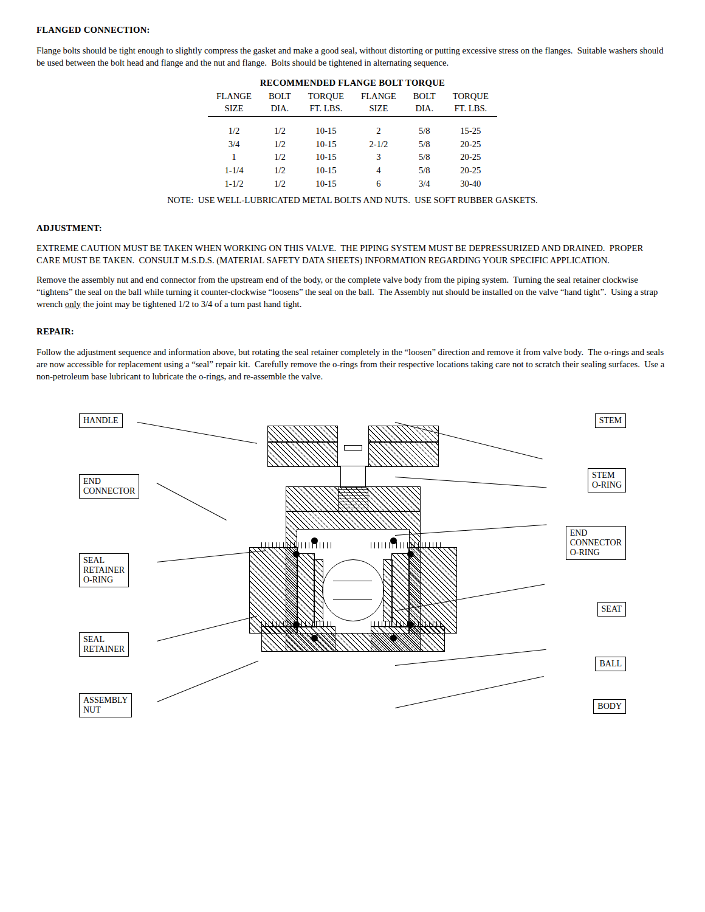FLANGED CONNECTION:
Flange bolts should be tight enough to slightly compress the gasket and make a good seal, without distorting or putting excessive stress on the flanges. Suitable washers should be used between the bolt head and flange and the nut and flange. Bolts should be tightened in alternating sequence.
RECOMMENDED FLANGE BOLT TORQUE
| FLANGE | BOLT | TORQUE | FLANGE | BOLT | TORQUE |
| --- | --- | --- | --- | --- | --- |
| SIZE | DIA. | FT. LBS. | SIZE | DIA. | FT. LBS. |
| 1/2 | 1/2 | 10-15 | 2 | 5/8 | 15-25 |
| 3/4 | 1/2 | 10-15 | 2-1/2 | 5/8 | 20-25 |
| 1 | 1/2 | 10-15 | 3 | 5/8 | 20-25 |
| 1-1/4 | 1/2 | 10-15 | 4 | 5/8 | 20-25 |
| 1-1/2 | 1/2 | 10-15 | 6 | 3/4 | 30-40 |
NOTE: USE WELL-LUBRICATED METAL BOLTS AND NUTS. USE SOFT RUBBER GASKETS.
ADJUSTMENT:
EXTREME CAUTION MUST BE TAKEN WHEN WORKING ON THIS VALVE. THE PIPING SYSTEM MUST BE DEPRESSURIZED AND DRAINED. PROPER CARE MUST BE TAKEN. CONSULT M.S.D.S. (MATERIAL SAFETY DATA SHEETS) INFORMATION REGARDING YOUR SPECIFIC APPLICATION.
Remove the assembly nut and end connector from the upstream end of the body, or the complete valve body from the piping system. Turning the seal retainer clockwise “tightens” the seal on the ball while turning it counter-clockwise “loosens” the seal on the ball. The Assembly nut should be installed on the valve “hand tight”. Using a strap wrench only the joint may be tightened 1/2 to 3/4 of a turn past hand tight.
REPAIR:
Follow the adjustment sequence and information above, but rotating the seal retainer completely in the “loosen” direction and remove it from valve body. The o-rings and seals are now accessible for replacement using a “seal” repair kit. Carefully remove the o-rings from their respective locations taking care not to scratch their sealing surfaces. Use a non-petroleum base lubricant to lubricate the o-rings, and re-assemble the valve.
HANDLE
END CONNECTOR
SEAL RETAINER O-RING
SEAL RETAINER
ASSEMBLY NUT
STEM
STEM O-RING
END CONNECTOR O-RING
SEAT
BALL
BODY